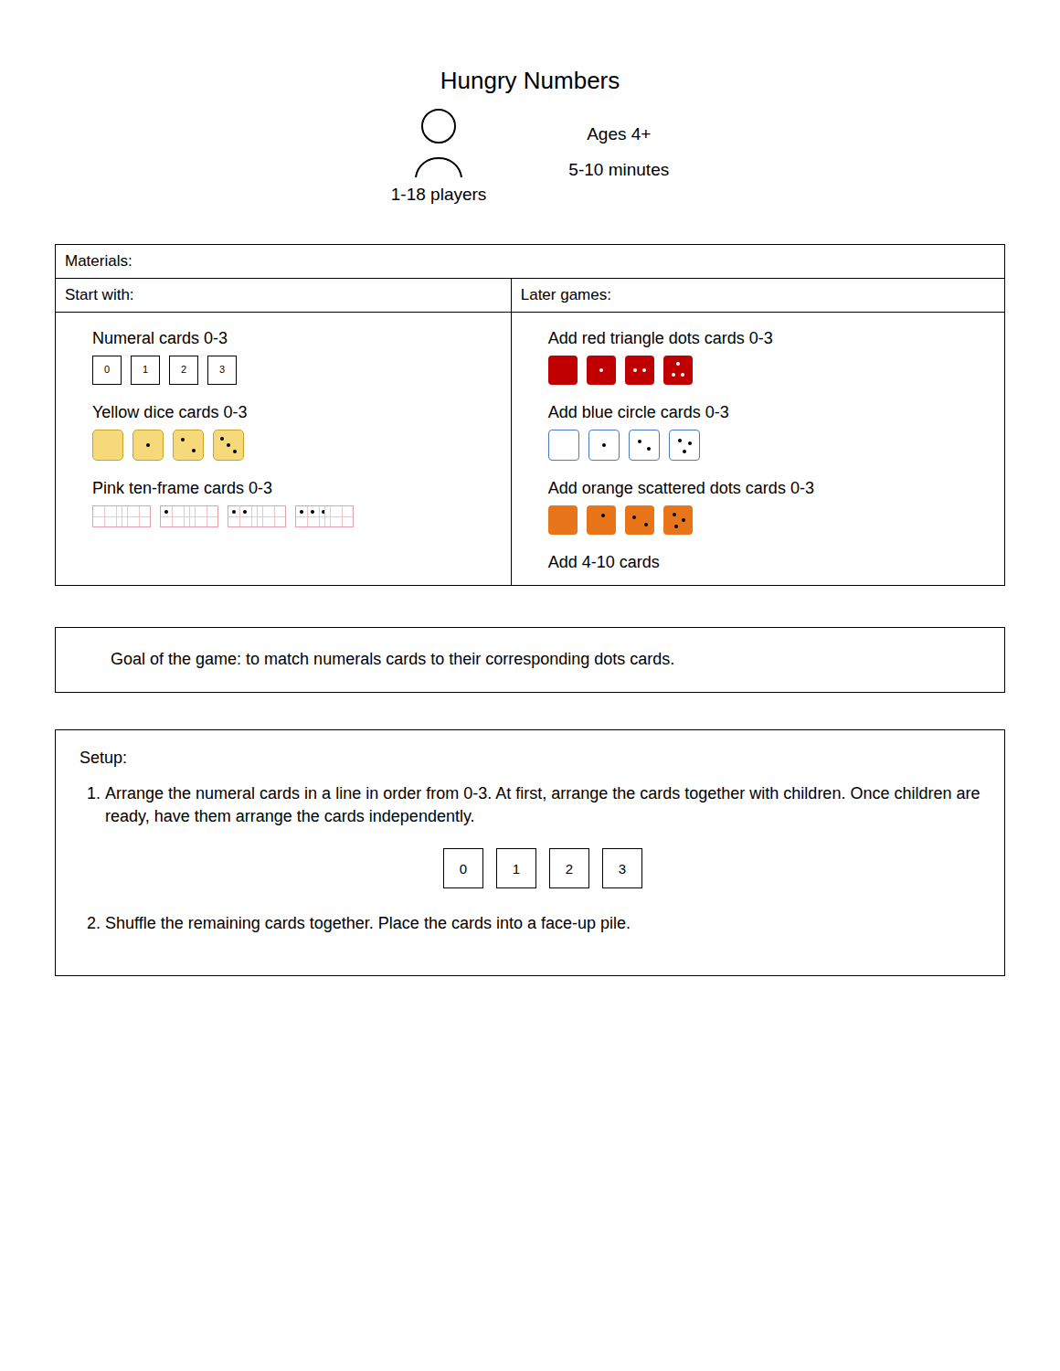Hungry Numbers
1-18 players
Ages 4+
5-10 minutes
| Materials: |
| Start with: | Later games: |
| Numeral cards 0-3 0 1 2 3 Yellow dice cards 0-3 Pink ten-frame cards 0-3 | Add red triangle dots cards 0-3 Add blue circle cards 0-3 Add orange scattered dots cards 0-3 Add 4-10 cards |
Goal of the game: to match numerals cards to their corresponding dots cards.
Setup:
Arrange the numeral cards in a line in order from 0-3. At first, arrange the cards together with children. Once children are ready, have them arrange the cards independently.
0 1 2 3
Shuffle the remaining cards together. Place the cards into a face-up pile.